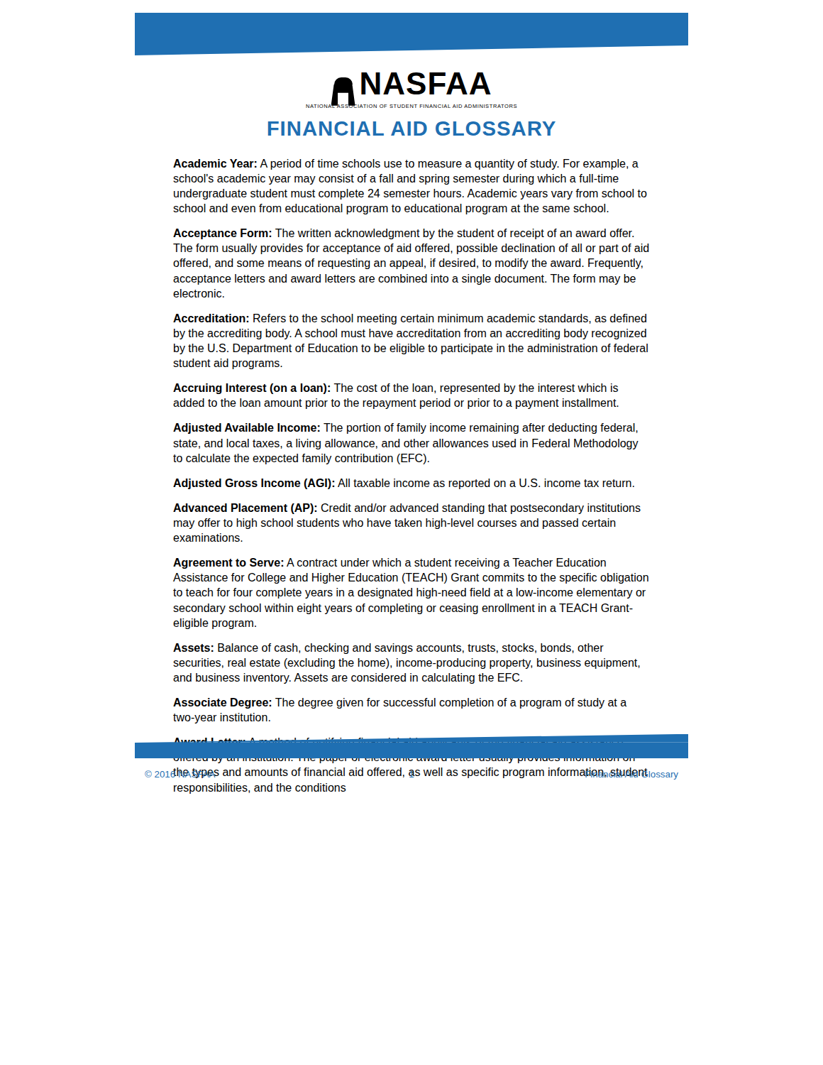NASFAA
NATIONAL ASSOCIATION OF STUDENT FINANCIAL AID ADMINISTRATORS
FINANCIAL AID GLOSSARY
Academic Year: A period of time schools use to measure a quantity of study. For example, a school's academic year may consist of a fall and spring semester during which a full-time undergraduate student must complete 24 semester hours. Academic years vary from school to school and even from educational program to educational program at the same school.
Acceptance Form: The written acknowledgment by the student of receipt of an award offer. The form usually provides for acceptance of aid offered, possible declination of all or part of aid offered, and some means of requesting an appeal, if desired, to modify the award. Frequently, acceptance letters and award letters are combined into a single document. The form may be electronic.
Accreditation: Refers to the school meeting certain minimum academic standards, as defined by the accrediting body. A school must have accreditation from an accrediting body recognized by the U.S. Department of Education to be eligible to participate in the administration of federal student aid programs.
Accruing Interest (on a loan): The cost of the loan, represented by the interest which is added to the loan amount prior to the repayment period or prior to a payment installment.
Adjusted Available Income: The portion of family income remaining after deducting federal, state, and local taxes, a living allowance, and other allowances used in Federal Methodology to calculate the expected family contribution (EFC).
Adjusted Gross Income (AGI): All taxable income as reported on a U.S. income tax return.
Advanced Placement (AP): Credit and/or advanced standing that postsecondary institutions may offer to high school students who have taken high-level courses and passed certain examinations.
Agreement to Serve: A contract under which a student receiving a Teacher Education Assistance for College and Higher Education (TEACH) Grant commits to the specific obligation to teach for four complete years in a designated high-need field at a low-income elementary or secondary school within eight years of completing or ceasing enrollment in a TEACH Grant-eligible program.
Assets: Balance of cash, checking and savings accounts, trusts, stocks, bonds, other securities, real estate (excluding the home), income-producing property, business equipment, and business inventory. Assets are considered in calculating the EFC.
Associate Degree: The degree given for successful completion of a program of study at a two-year institution.
Award Letter: A method of notifying financial aid applicants of the financial aid assistance offered by an institution. The paper or electronic award letter usually provides information on the types and amounts of financial aid offered, as well as specific program information, student responsibilities, and the conditions
© 2016 NASFAA
1
Financial Aid Glossary